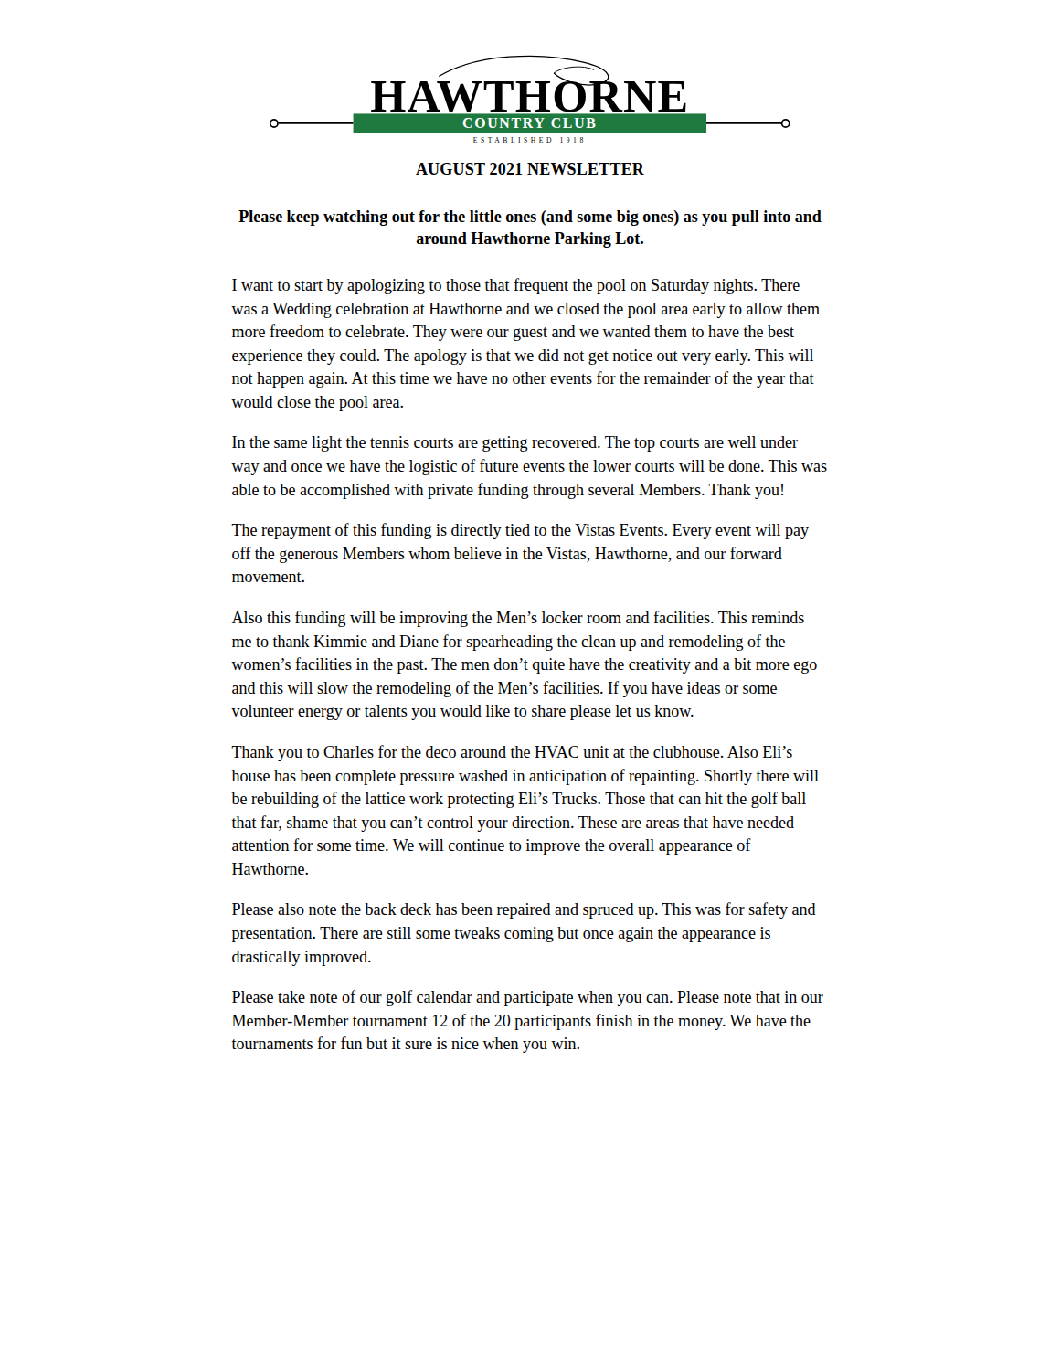HAWTHORNE COUNTRY CLUB ESTABLISHED 1918
AUGUST 2021 NEWSLETTER
Please keep watching out for the little ones (and some big ones) as you pull into and around Hawthorne Parking Lot.
I want to start by apologizing to those that frequent the pool on Saturday nights. There was a Wedding celebration at Hawthorne and we closed the pool area early to allow them more freedom to celebrate. They were our guest and we wanted them to have the best experience they could. The apology is that we did not get notice out very early. This will not happen again. At this time we have no other events for the remainder of the year that would close the pool area.
In the same light the tennis courts are getting recovered. The top courts are well under way and once we have the logistic of future events the lower courts will be done. This was able to be accomplished with private funding through several Members. Thank you!
The repayment of this funding is directly tied to the Vistas Events. Every event will pay off the generous Members whom believe in the Vistas, Hawthorne, and our forward movement.
Also this funding will be improving the Men’s locker room and facilities. This reminds me to thank Kimmie and Diane for spearheading the clean up and remodeling of the women’s facilities in the past. The men don’t quite have the creativity and a bit more ego and this will slow the remodeling of the Men’s facilities. If you have ideas or some volunteer energy or talents you would like to share please let us know.
Thank you to Charles for the deco around the HVAC unit at the clubhouse. Also Eli’s house has been complete pressure washed in anticipation of repainting. Shortly there will be rebuilding of the lattice work protecting Eli’s Trucks. Those that can hit the golf ball that far, shame that you can’t control your direction. These are areas that have needed attention for some time. We will continue to improve the overall appearance of Hawthorne.
Please also note the back deck has been repaired and spruced up. This was for safety and presentation. There are still some tweaks coming but once again the appearance is drastically improved.
Please take note of our golf calendar and participate when you can. Please note that in our Member-Member tournament 12 of the 20 participants finish in the money. We have the tournaments for fun but it sure is nice when you win.